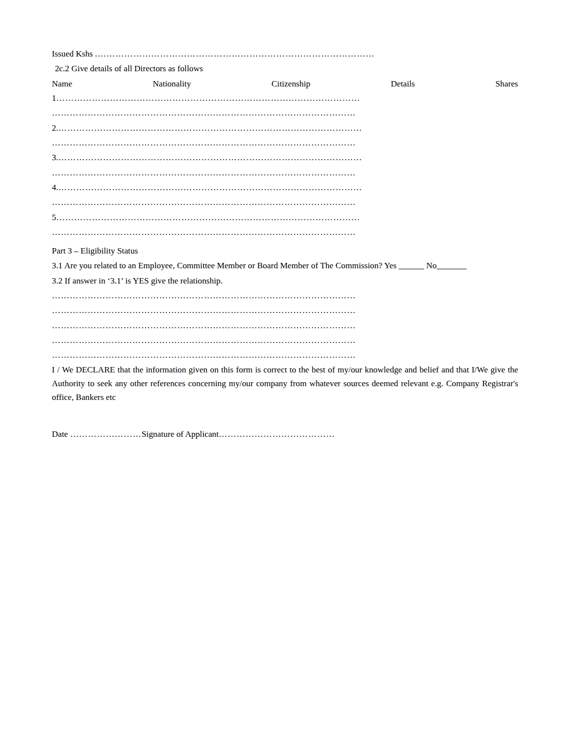Issued Kshs .…………………………………………………………………………………
2c.2 Give details of all Directors as follows
Name Nationality Citizenship Details Shares
1…………………………………………………………………………………………
…………………………………………………………………………………………
2.…………………………………………………………………………………………
…………………………………………………………………………………………
3.…………………………………………………………………………………………
…………………………………………………………………………………………
4.…………………………………………………………………………………………
…………………………………………………………………………………………
5…………………………………………………………………………………………
…………………………………………………………………………………………
Part 3 – Eligibility Status
3.1 Are you related to an Employee, Committee Member or Board Member of The Commission? Yes ______ No_______
3.2 If answer in ‘3.1’ is YES give the relationship.
…………………………………………………………………………………………
…………………………………………………………………………………………
…………………………………………………………………………………………
…………………………………………………………………………………………
…………………………………………………………………………………………
I / We DECLARE that the information given on this form is correct to the best of my/our knowledge and belief and that I/We give the Authority to seek any other references concerning my/our company from whatever sources deemed relevant e.g. Company Registrar's office, Bankers etc
Date ……………………Signature of Applicant…………………………………